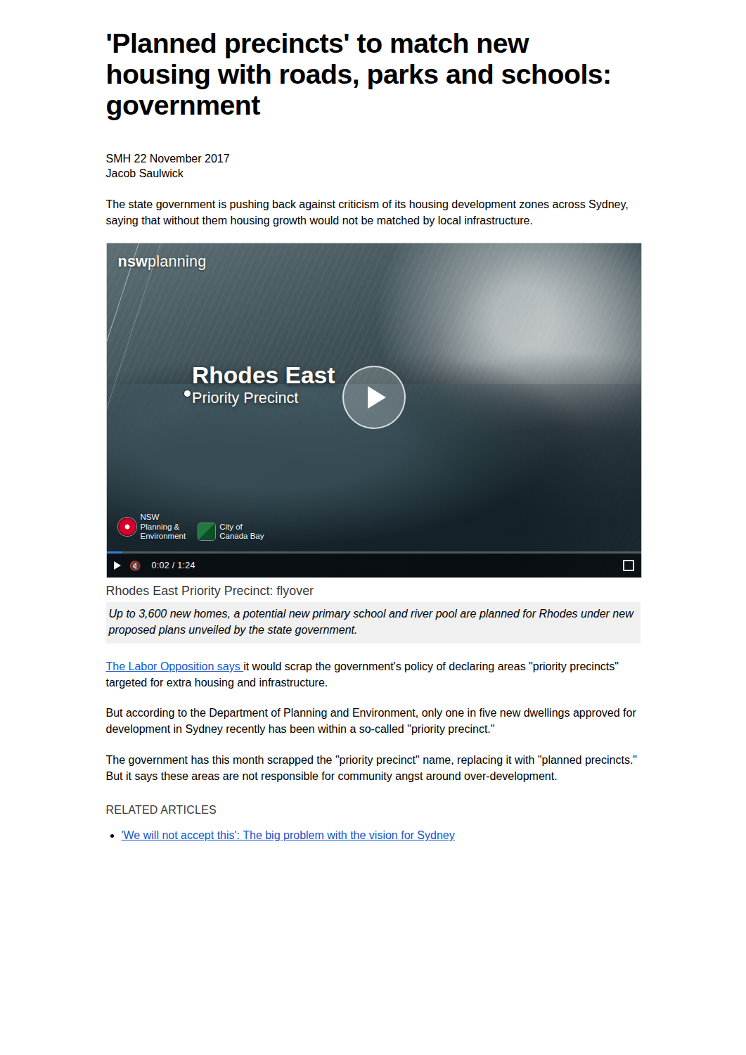'Planned precincts' to match new housing with roads, parks and schools: government
SMH 22 November 2017
Jacob Saulwick
The state government is pushing back against criticism of its housing development zones across Sydney, saying that without them housing growth would not be matched by local infrastructure.
nswplanning
Rhodes East
Priority Precinct
NSW
Planning &
Environment
City of
Canada Bay
🔇 0:02 / 1:24
Rhodes East Priority Precinct: flyover
Up to 3,600 new homes, a potential new primary school and river pool are planned for Rhodes under new proposed plans unveiled by the state government.
The Labor Opposition says it would scrap the government's policy of declaring areas "priority precincts" targeted for extra housing and infrastructure.
But according to the Department of Planning and Environment, only one in five new dwellings approved for development in Sydney recently has been within a so-called "priority precinct."
The government has this month scrapped the "priority precinct" name, replacing it with "planned precincts." But it says these areas are not responsible for community angst around over-development.
RELATED ARTICLES
'We will not accept this': The big problem with the vision for Sydney